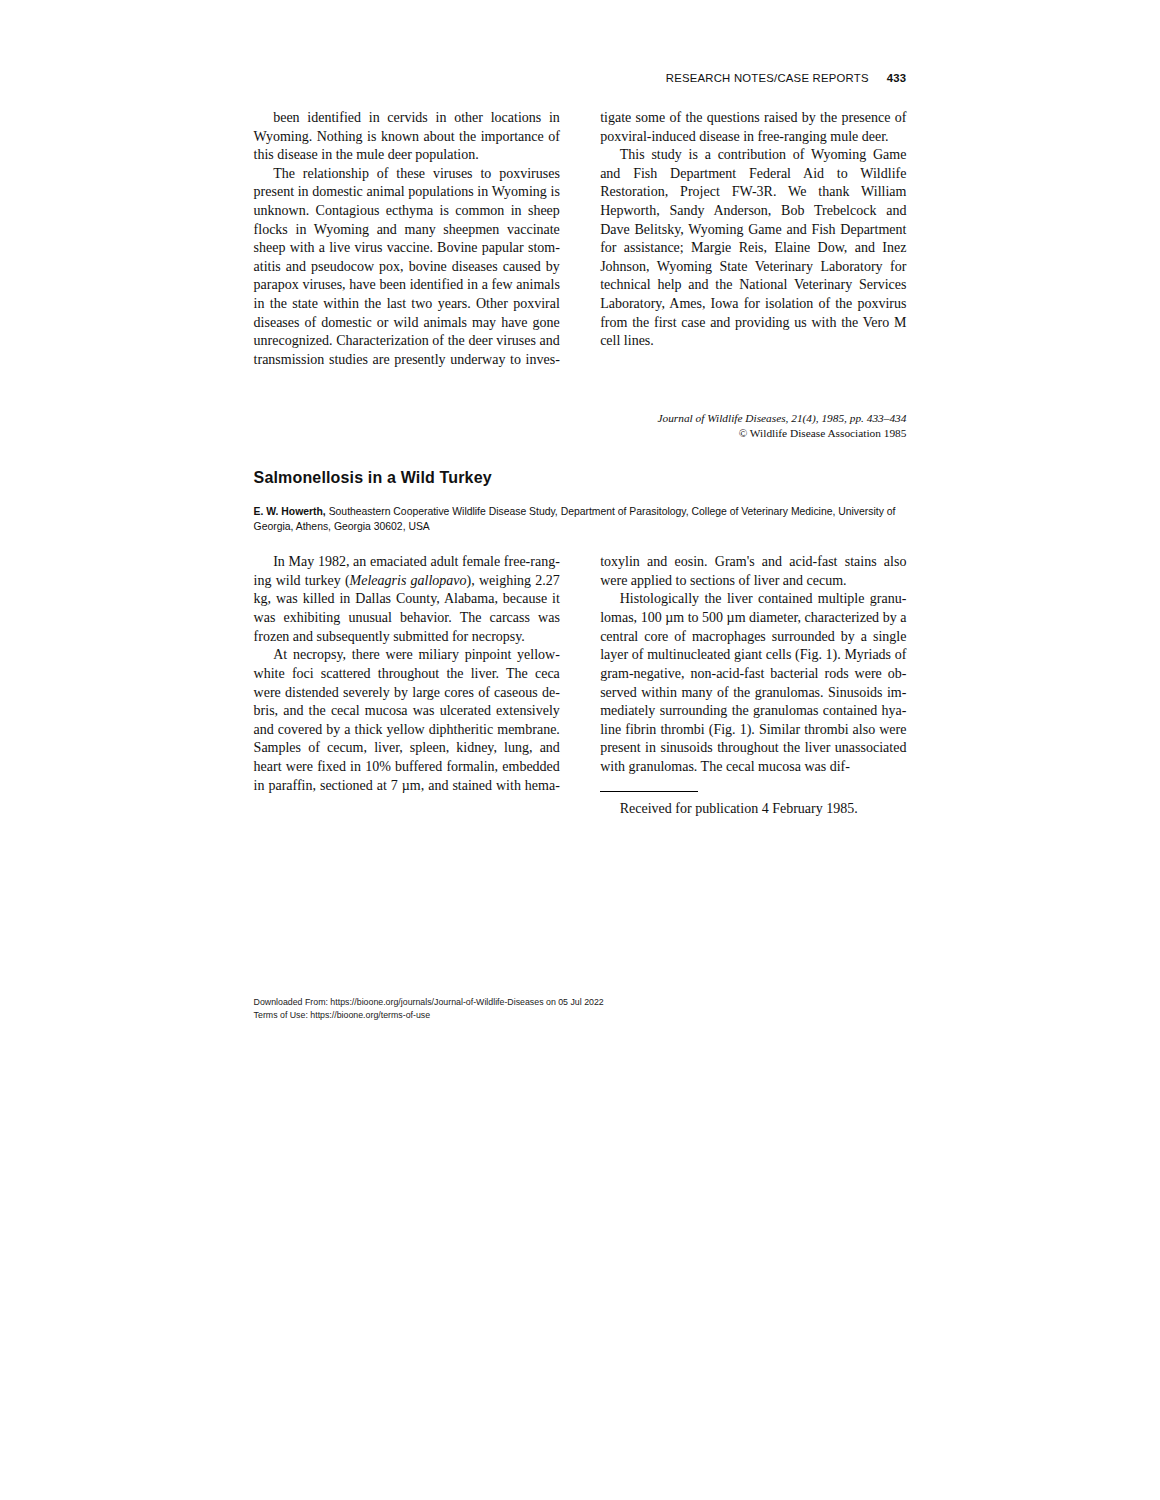RESEARCH NOTES/CASE REPORTS433
been identified in cervids in other locations in Wyoming. Nothing is known about the importance of this disease in the mule deer population.
The relationship of these viruses to poxviruses present in domestic animal populations in Wyoming is unknown. Contagious ecthyma is common in sheep flocks in Wyoming and many sheepmen vaccinate sheep with a live virus vaccine. Bovine papular stomatitis and pseudocow pox, bovine diseases caused by parapox viruses, have been identified in a few animals in the state within the last two years. Other poxviral diseases of domestic or wild animals may have gone unrecognized. Characterization of the deer viruses and transmission studies are presently underway to investigate some of the questions raised by the presence of poxviral-induced disease in free-ranging mule deer.
This study is a contribution of Wyoming Game and Fish Department Federal Aid to Wildlife Restoration, Project FW-3R. We thank William Hepworth, Sandy Anderson, Bob Trebelcock and Dave Belitsky, Wyoming Game and Fish Department for assistance; Margie Reis, Elaine Dow, and Inez Johnson, Wyoming State Veterinary Laboratory for technical help and the National Veterinary Services Laboratory, Ames, Iowa for isolation of the poxvirus from the first case and providing us with the Vero M cell lines.
Journal of Wildlife Diseases, 21(4), 1985, pp. 433–434
© Wildlife Disease Association 1985
Salmonellosis in a Wild Turkey
E. W. Howerth, Southeastern Cooperative Wildlife Disease Study, Department of Parasitology, College of Veterinary Medicine, University of Georgia, Athens, Georgia 30602, USA
In May 1982, an emaciated adult female free-ranging wild turkey (Meleagris gallopavo), weighing 2.27 kg, was killed in Dallas County, Alabama, because it was exhibiting unusual behavior. The carcass was frozen and subsequently submitted for necropsy.
At necropsy, there were miliary pinpoint yellow-white foci scattered throughout the liver. The ceca were distended severely by large cores of caseous debris, and the cecal mucosa was ulcerated extensively and covered by a thick yellow diphtheritic membrane. Samples of cecum, liver, spleen, kidney, lung, and heart were fixed in 10% buffered formalin, embedded in paraffin, sectioned at 7 µm, and stained with hematoxylin and eosin. Gram's and acid-fast stains also were applied to sections of liver and cecum.
Histologically the liver contained multiple granulomas, 100 µm to 500 µm diameter, characterized by a central core of macrophages surrounded by a single layer of multinucleated giant cells (Fig. 1). Myriads of gram-negative, non-acid-fast bacterial rods were observed within many of the granulomas. Sinusoids immediately surrounding the granulomas contained hyaline fibrin thrombi (Fig. 1). Similar thrombi also were present in sinusoids throughout the liver unassociated with granulomas. The cecal mucosa was dif-
Received for publication 4 February 1985.
Downloaded From: https://bioone.org/journals/Journal-of-Wildlife-Diseases on 05 Jul 2022
Terms of Use: https://bioone.org/terms-of-use